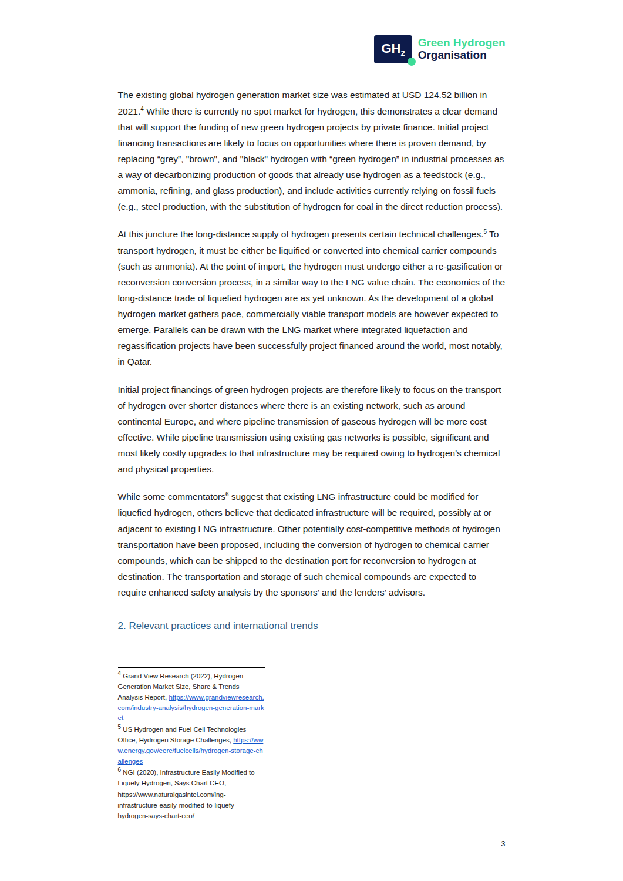GH2
Green Hydrogen Organisation
The existing global hydrogen generation market size was estimated at USD 124.52 billion in 2021.4 While there is currently no spot market for hydrogen, this demonstrates a clear demand that will support the funding of new green hydrogen projects by private finance. Initial project financing transactions are likely to focus on opportunities where there is proven demand, by replacing “grey”, "brown", and "black" hydrogen with “green hydrogen” in industrial processes as a way of decarbonizing production of goods that already use hydrogen as a feedstock (e.g., ammonia, refining, and glass production), and include activities currently relying on fossil fuels (e.g., steel production, with the substitution of hydrogen for coal in the direct reduction process).
At this juncture the long-distance supply of hydrogen presents certain technical challenges.5 To transport hydrogen, it must be either be liquified or converted into chemical carrier compounds (such as ammonia). At the point of import, the hydrogen must undergo either a re-gasification or reconversion conversion process, in a similar way to the LNG value chain. The economics of the long-distance trade of liquefied hydrogen are as yet unknown. As the development of a global hydrogen market gathers pace, commercially viable transport models are however expected to emerge. Parallels can be drawn with the LNG market where integrated liquefaction and regassification projects have been successfully project financed around the world, most notably, in Qatar.
Initial project financings of green hydrogen projects are therefore likely to focus on the transport of hydrogen over shorter distances where there is an existing network, such as around continental Europe, and where pipeline transmission of gaseous hydrogen will be more cost effective. While pipeline transmission using existing gas networks is possible, significant and most likely costly upgrades to that infrastructure may be required owing to hydrogen's chemical and physical properties.
While some commentators6 suggest that existing LNG infrastructure could be modified for liquefied hydrogen, others believe that dedicated infrastructure will be required, possibly at or adjacent to existing LNG infrastructure. Other potentially cost-competitive methods of hydrogen transportation have been proposed, including the conversion of hydrogen to chemical carrier compounds, which can be shipped to the destination port for reconversion to hydrogen at destination. The transportation and storage of such chemical compounds are expected to require enhanced safety analysis by the sponsors’ and the lenders’ advisors.
2. Relevant practices and international trends
4 Grand View Research (2022), Hydrogen Generation Market Size, Share & Trends Analysis Report, https://www.grandviewresearch.com/industry-analysis/hydrogen-generation-market
5 US Hydrogen and Fuel Cell Technologies Office, Hydrogen Storage Challenges, https://www.energy.gov/eere/fuelcells/hydrogen-storage-challenges
6 NGI (2020), Infrastructure Easily Modified to Liquefy Hydrogen, Says Chart CEO,
https://www.naturalgasintel.com/lng-infrastructure-easily-modified-to-liquefy-hydrogen-says-chart-ceo/
3